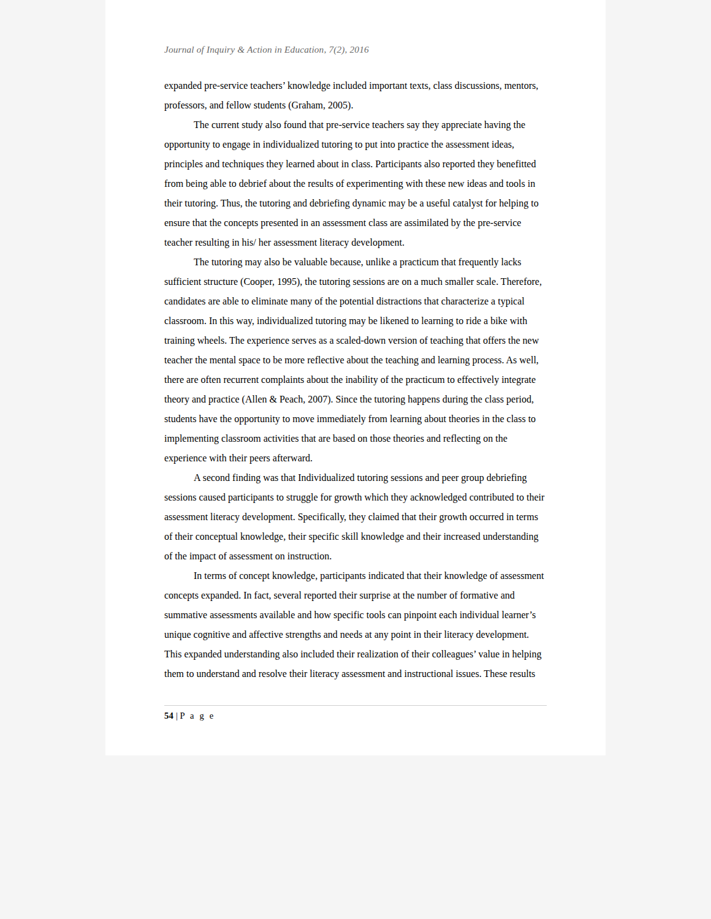Journal of Inquiry & Action in Education, 7(2), 2016
expanded pre-service teachers’ knowledge included important texts, class discussions, mentors, professors, and fellow students (Graham, 2005).
The current study also found that pre-service teachers say they appreciate having the opportunity to engage in individualized tutoring to put into practice the assessment ideas, principles and techniques they learned about in class. Participants also reported they benefitted from being able to debrief about the results of experimenting with these new ideas and tools in their tutoring. Thus, the tutoring and debriefing dynamic may be a useful catalyst for helping to ensure that the concepts presented in an assessment class are assimilated by the pre-service teacher resulting in his/ her assessment literacy development.
The tutoring may also be valuable because, unlike a practicum that frequently lacks sufficient structure (Cooper, 1995), the tutoring sessions are on a much smaller scale. Therefore, candidates are able to eliminate many of the potential distractions that characterize a typical classroom. In this way, individualized tutoring may be likened to learning to ride a bike with training wheels. The experience serves as a scaled-down version of teaching that offers the new teacher the mental space to be more reflective about the teaching and learning process. As well, there are often recurrent complaints about the inability of the practicum to effectively integrate theory and practice (Allen & Peach, 2007). Since the tutoring happens during the class period, students have the opportunity to move immediately from learning about theories in the class to implementing classroom activities that are based on those theories and reflecting on the experience with their peers afterward.
A second finding was that Individualized tutoring sessions and peer group debriefing sessions caused participants to struggle for growth which they acknowledged contributed to their assessment literacy development. Specifically, they claimed that their growth occurred in terms of their conceptual knowledge, their specific skill knowledge and their increased understanding of the impact of assessment on instruction.
In terms of concept knowledge, participants indicated that their knowledge of assessment concepts expanded. In fact, several reported their surprise at the number of formative and summative assessments available and how specific tools can pinpoint each individual learner’s unique cognitive and affective strengths and needs at any point in their literacy development. This expanded understanding also included their realization of their colleagues’ value in helping them to understand and resolve their literacy assessment and instructional issues. These results
54 | P a g e